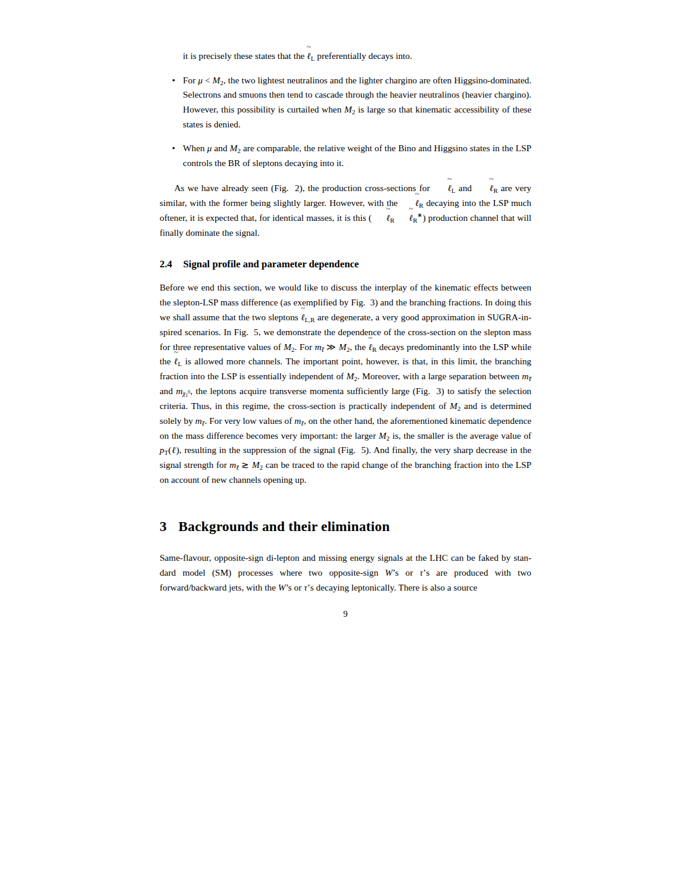it is precisely these states that the ~ℓL preferentially decays into.
For μ < M2, the two lightest neutralinos and the lighter chargino are often Higgsino-dominated. Selectrons and smuons then tend to cascade through the heavier neutralinos (heavier chargino). However, this possibility is curtailed when M2 is large so that kinematic accessibility of these states is denied.
When μ and M2 are comparable, the relative weight of the Bino and Higgsino states in the LSP controls the BR of sleptons decaying into it.
As we have already seen (Fig. 2), the production cross-sections for ~ℓL and ~ℓR are very similar, with the former being slightly larger. However, with the ~ℓR decaying into the LSP much oftener, it is expected that, for identical masses, it is this (~ℓR~ℓR∗) production channel that will finally dominate the signal.
2.4 Signal profile and parameter dependence
Before we end this section, we would like to discuss the interplay of the kinematic effects between the slepton-LSP mass difference (as exemplified by Fig. 3) and the branching fractions. In doing this we shall assume that the two sleptons ~ℓL,R are degenerate, a very good approximation in SUGRA-inspired scenarios. In Fig. 5, we demonstrate the dependence of the cross-section on the slepton mass for three representative values of M2. For m~ℓ ≫ M2, the ~ℓR decays predominantly into the LSP while the ~ℓL is allowed more channels. The important point, however, is that, in this limit, the branching fraction into the LSP is essentially independent of M2. Moreover, with a large separation between m~ℓ and m~χ10, the leptons acquire transverse momenta sufficiently large (Fig. 3) to satisfy the selection criteria. Thus, in this regime, the cross-section is practically independent of M2 and is determined solely by m~ℓ. For very low values of m~ℓ, on the other hand, the aforementioned kinematic dependence on the mass difference becomes very important: the larger M2 is, the smaller is the average value of pT(ℓ), resulting in the suppression of the signal (Fig. 5). And finally, the very sharp decrease in the signal strength for m~ℓ ≳ M2 can be traced to the rapid change of the branching fraction into the LSP on account of new channels opening up.
3 Backgrounds and their elimination
Same-flavour, opposite-sign di-lepton and missing energy signals at the LHC can be faked by standard model (SM) processes where two opposite-sign W’s or τ’s are produced with two forward/backward jets, with the W’s or τ’s decaying leptonically. There is also a source
9